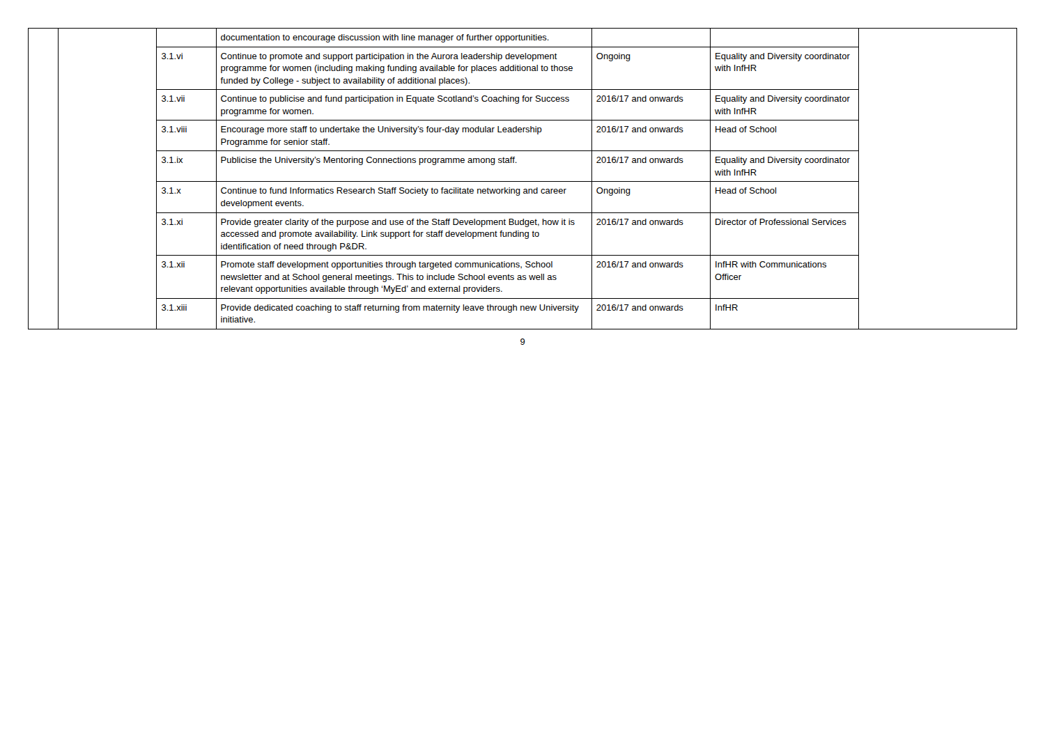| | | | documentation to encourage discussion with line manager of further opportunities. | | | |
| 3.1.vi | Continue to promote and support participation in the Aurora leadership development programme for women (including making funding available for places additional to those funded by College - subject to availability of additional places). | Ongoing | Equality and Diversity coordinator with InfHR |
| 3.1.vii | Continue to publicise and fund participation in Equate Scotland’s Coaching for Success programme for women. | 2016/17 and onwards | Equality and Diversity coordinator with InfHR |
| 3.1.viii | Encourage more staff to undertake the University’s four-day modular Leadership Programme for senior staff. | 2016/17 and onwards | Head of School |
| 3.1.ix | Publicise the University’s Mentoring Connections programme among staff. | 2016/17 and onwards | Equality and Diversity coordinator with InfHR |
| 3.1.x | Continue to fund Informatics Research Staff Society to facilitate networking and career development events. | Ongoing | Head of School |
| 3.1.xi | Provide greater clarity of the purpose and use of the Staff Development Budget, how it is accessed and promote availability. Link support for staff development funding to identification of need through P&DR. | 2016/17 and onwards | Director of Professional Services |
| 3.1.xii | Promote staff development opportunities through targeted communications, School newsletter and at School general meetings. This to include School events as well as relevant opportunities available through ‘MyEd’ and external providers. | 2016/17 and onwards | InfHR with Communications Officer |
| 3.1.xiii | Provide dedicated coaching to staff returning from maternity leave through new University initiative. | 2016/17 and onwards | InfHR |
9